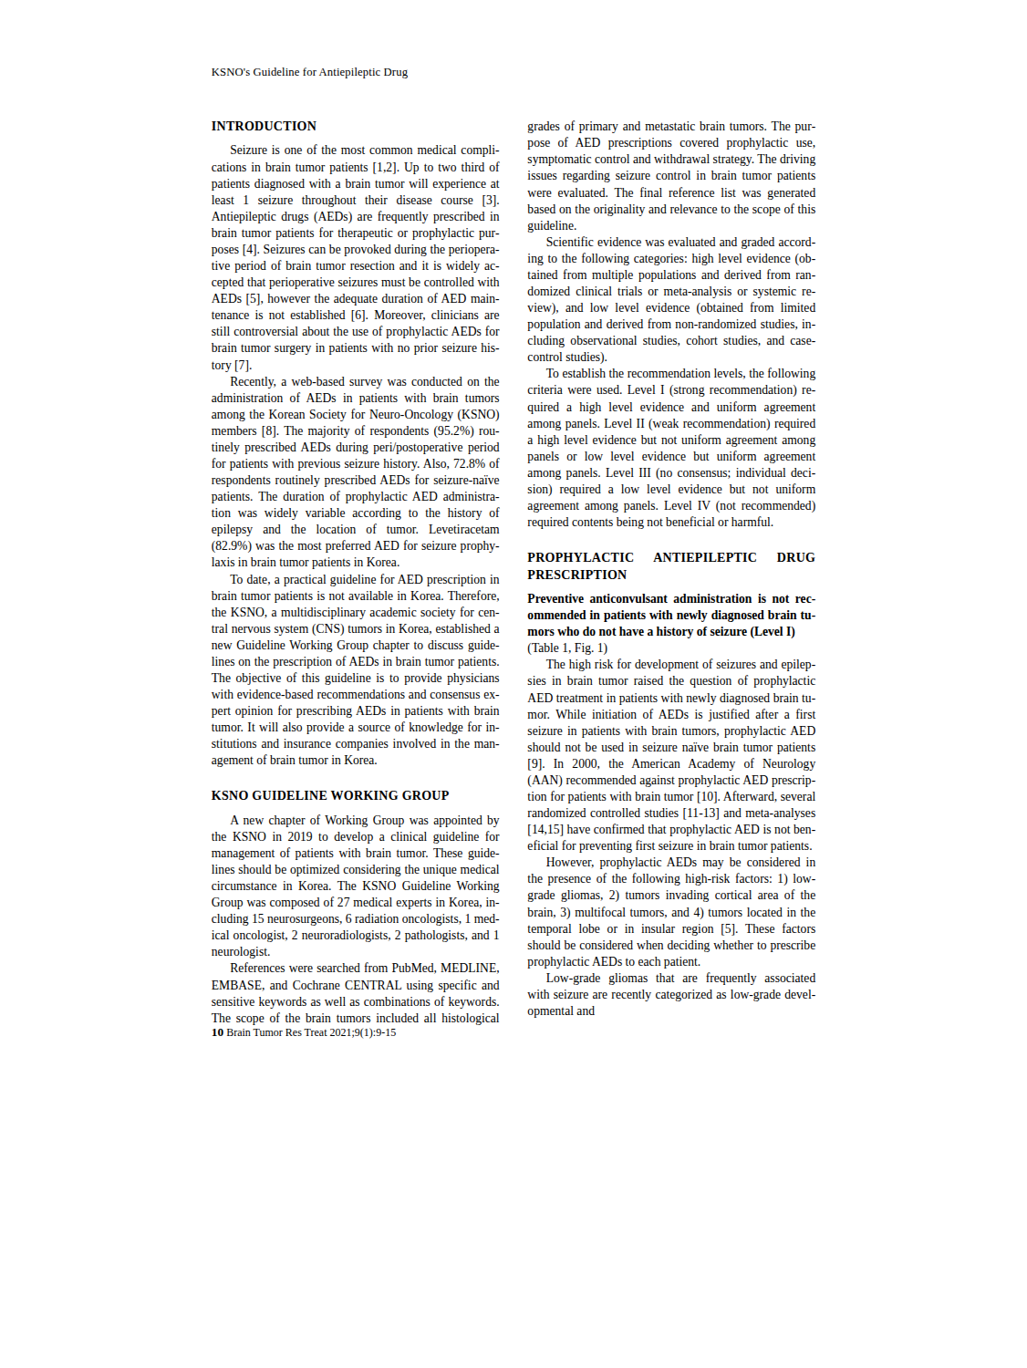KSNO's Guideline for Antiepileptic Drug
INTRODUCTION
Seizure is one of the most common medical complications in brain tumor patients [1,2]. Up to two third of patients diagnosed with a brain tumor will experience at least 1 seizure throughout their disease course [3]. Antiepileptic drugs (AEDs) are frequently prescribed in brain tumor patients for therapeutic or prophylactic purposes [4]. Seizures can be provoked during the perioperative period of brain tumor resection and it is widely accepted that perioperative seizures must be controlled with AEDs [5], however the adequate duration of AED maintenance is not established [6]. Moreover, clinicians are still controversial about the use of prophylactic AEDs for brain tumor surgery in patients with no prior seizure history [7].
Recently, a web-based survey was conducted on the administration of AEDs in patients with brain tumors among the Korean Society for Neuro-Oncology (KSNO) members [8]. The majority of respondents (95.2%) routinely prescribed AEDs during peri/postoperative period for patients with previous seizure history. Also, 72.8% of respondents routinely prescribed AEDs for seizure-naïve patients. The duration of prophylactic AED administration was widely variable according to the history of epilepsy and the location of tumor. Levetiracetam (82.9%) was the most preferred AED for seizure prophylaxis in brain tumor patients in Korea.
To date, a practical guideline for AED prescription in brain tumor patients is not available in Korea. Therefore, the KSNO, a multidisciplinary academic society for central nervous system (CNS) tumors in Korea, established a new Guideline Working Group chapter to discuss guidelines on the prescription of AEDs in brain tumor patients. The objective of this guideline is to provide physicians with evidence-based recommendations and consensus expert opinion for prescribing AEDs in patients with brain tumor. It will also provide a source of knowledge for institutions and insurance companies involved in the management of brain tumor in Korea.
KSNO GUIDELINE WORKING GROUP
A new chapter of Working Group was appointed by the KSNO in 2019 to develop a clinical guideline for management of patients with brain tumor. These guidelines should be optimized considering the unique medical circumstance in Korea. The KSNO Guideline Working Group was composed of 27 medical experts in Korea, including 15 neurosurgeons, 6 radiation oncologists, 1 medical oncologist, 2 neuroradiologists, 2 pathologists, and 1 neurologist.
References were searched from PubMed, MEDLINE, EMBASE, and Cochrane CENTRAL using specific and sensitive keywords as well as combinations of keywords. The scope of the brain tumors included all histological grades of primary and metastatic brain tumors. The purpose of AED prescriptions covered prophylactic use, symptomatic control and withdrawal strategy. The driving issues regarding seizure control in brain tumor patients were evaluated. The final reference list was generated based on the originality and relevance to the scope of this guideline.
Scientific evidence was evaluated and graded according to the following categories: high level evidence (obtained from multiple populations and derived from randomized clinical trials or meta-analysis or systemic review), and low level evidence (obtained from limited population and derived from non-randomized studies, including observational studies, cohort studies, and case-control studies).
To establish the recommendation levels, the following criteria were used. Level I (strong recommendation) required a high level evidence and uniform agreement among panels. Level II (weak recommendation) required a high level evidence but not uniform agreement among panels or low level evidence but uniform agreement among panels. Level III (no consensus; individual decision) required a low level evidence but not uniform agreement among panels. Level IV (not recommended) required contents being not beneficial or harmful.
PROPHYLACTIC ANTIEPILEPTIC DRUG PRESCRIPTION
Preventive anticonvulsant administration is not recommended in patients with newly diagnosed brain tumors who do not have a history of seizure (Level I)
(Table 1, Fig. 1)
The high risk for development of seizures and epilepsies in brain tumor raised the question of prophylactic AED treatment in patients with newly diagnosed brain tumor. While initiation of AEDs is justified after a first seizure in patients with brain tumors, prophylactic AED should not be used in seizure naïve brain tumor patients [9]. In 2000, the American Academy of Neurology (AAN) recommended against prophylactic AED prescription for patients with brain tumor [10]. Afterward, several randomized controlled studies [11-13] and meta-analyses [14,15] have confirmed that prophylactic AED is not beneficial for preventing first seizure in brain tumor patients.
However, prophylactic AEDs may be considered in the presence of the following high-risk factors: 1) low-grade gliomas, 2) tumors invading cortical area of the brain, 3) multifocal tumors, and 4) tumors located in the temporal lobe or in insular region [5]. These factors should be considered when deciding whether to prescribe prophylactic AEDs to each patient.
Low-grade gliomas that are frequently associated with seizure are recently categorized as low-grade developmental and
10 Brain Tumor Res Treat 2021;9(1):9-15